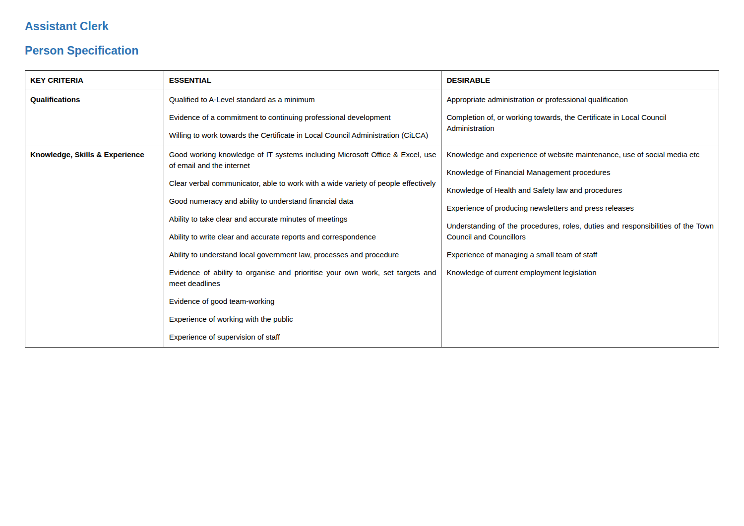Assistant Clerk
Person Specification
| KEY CRITERIA | ESSENTIAL | DESIRABLE |
| --- | --- | --- |
| Qualifications | Qualified to A-Level standard as a minimum Evidence of a commitment to continuing professional development Willing to work towards the Certificate in Local Council Administration (CiLCA) | Appropriate administration or professional qualification Completion of, or working towards, the Certificate in Local Council Administration |
| Knowledge, Skills & Experience | Good working knowledge of IT systems including Microsoft Office & Excel, use of email and the internet Clear verbal communicator, able to work with a wide variety of people effectively Good numeracy and ability to understand financial data Ability to take clear and accurate minutes of meetings Ability to write clear and accurate reports and correspondence Ability to understand local government law, processes and procedure Evidence of ability to organise and prioritise your own work, set targets and meet deadlines Evidence of good team-working Experience of working with the public Experience of supervision of staff | Knowledge and experience of website maintenance, use of social media etc Knowledge of Financial Management procedures Knowledge of Health and Safety law and procedures Experience of producing newsletters and press releases Understanding of the procedures, roles, duties and responsibilities of the Town Council and Councillors Experience of managing a small team of staff Knowledge of current employment legislation |